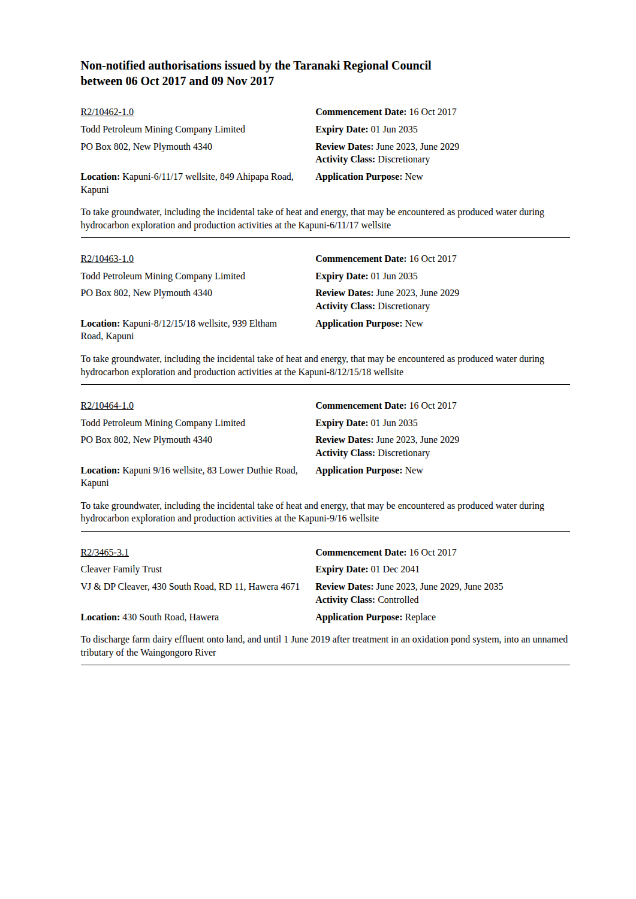Non-notified authorisations issued by the Taranaki Regional Council
between 06 Oct 2017 and 09 Nov 2017
| R2/10462-1.0 | Commencement Date: 16 Oct 2017 |
| Todd Petroleum Mining Company Limited | Expiry Date: 01 Jun 2035 |
| PO Box 802, New Plymouth 4340 | Review Dates: June 2023, June 2029 Activity Class: Discretionary |
| Location: Kapuni-6/11/17 wellsite, 849 Ahipapa Road, Kapuni | Application Purpose: New |
To take groundwater, including the incidental take of heat and energy, that may be encountered as produced water during hydrocarbon exploration and production activities at the Kapuni-6/11/17 wellsite
| R2/10463-1.0 | Commencement Date: 16 Oct 2017 |
| Todd Petroleum Mining Company Limited | Expiry Date: 01 Jun 2035 |
| PO Box 802, New Plymouth 4340 | Review Dates: June 2023, June 2029 Activity Class: Discretionary |
| Location: Kapuni-8/12/15/18 wellsite, 939 Eltham Road, Kapuni | Application Purpose: New |
To take groundwater, including the incidental take of heat and energy, that may be encountered as produced water during hydrocarbon exploration and production activities at the Kapuni-8/12/15/18 wellsite
| R2/10464-1.0 | Commencement Date: 16 Oct 2017 |
| Todd Petroleum Mining Company Limited | Expiry Date: 01 Jun 2035 |
| PO Box 802, New Plymouth 4340 | Review Dates: June 2023, June 2029 Activity Class: Discretionary |
| Location: Kapuni 9/16 wellsite, 83 Lower Duthie Road, Kapuni | Application Purpose: New |
To take groundwater, including the incidental take of heat and energy, that may be encountered as produced water during hydrocarbon exploration and production activities at the Kapuni-9/16 wellsite
| R2/3465-3.1 | Commencement Date: 16 Oct 2017 |
| Cleaver Family Trust | Expiry Date: 01 Dec 2041 |
| VJ & DP Cleaver, 430 South Road, RD 11, Hawera 4671 | Review Dates: June 2023, June 2029, June 2035 Activity Class: Controlled |
| Location: 430 South Road, Hawera | Application Purpose: Replace |
To discharge farm dairy effluent onto land, and until 1 June 2019 after treatment in an oxidation pond system, into an unnamed tributary of the Waingongoro River